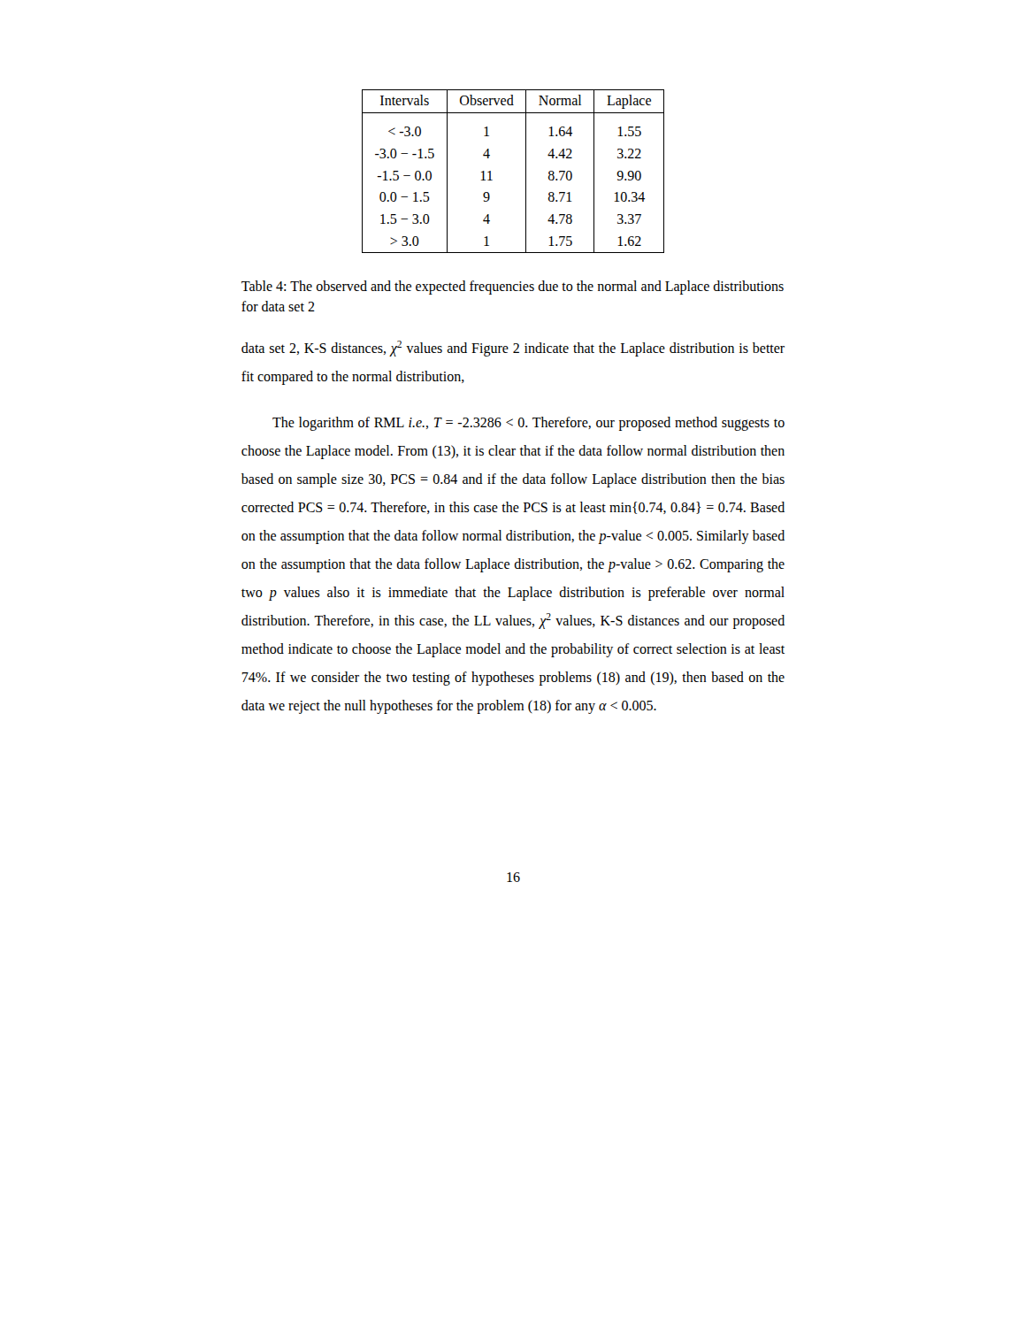| Intervals | Observed | Normal | Laplace |
| --- | --- | --- | --- |
| < -3.0 | 1 | 1.64 | 1.55 |
| -3.0 − -1.5 | 4 | 4.42 | 3.22 |
| -1.5 − 0.0 | 11 | 8.70 | 9.90 |
| 0.0 − 1.5 | 9 | 8.71 | 10.34 |
| 1.5 − 3.0 | 4 | 4.78 | 3.37 |
| > 3.0 | 1 | 1.75 | 1.62 |
Table 4: The observed and the expected frequencies due to the normal and Laplace distributions for data set 2
data set 2, K-S distances, χ2 values and Figure 2 indicate that the Laplace distribution is better fit compared to the normal distribution,
The logarithm of RML i.e., T = -2.3286 < 0. Therefore, our proposed method suggests to choose the Laplace model. From (13), it is clear that if the data follow normal distribution then based on sample size 30, PCS = 0.84 and if the data follow Laplace distribution then the bias corrected PCS = 0.74. Therefore, in this case the PCS is at least min{0.74, 0.84} = 0.74. Based on the assumption that the data follow normal distribution, the p-value < 0.005. Similarly based on the assumption that the data follow Laplace distribution, the p-value > 0.62. Comparing the two p values also it is immediate that the Laplace distribution is preferable over normal distribution. Therefore, in this case, the LL values, χ2 values, K-S distances and our proposed method indicate to choose the Laplace model and the probability of correct selection is at least 74%. If we consider the two testing of hypotheses problems (18) and (19), then based on the data we reject the null hypotheses for the problem (18) for any α < 0.005.
16